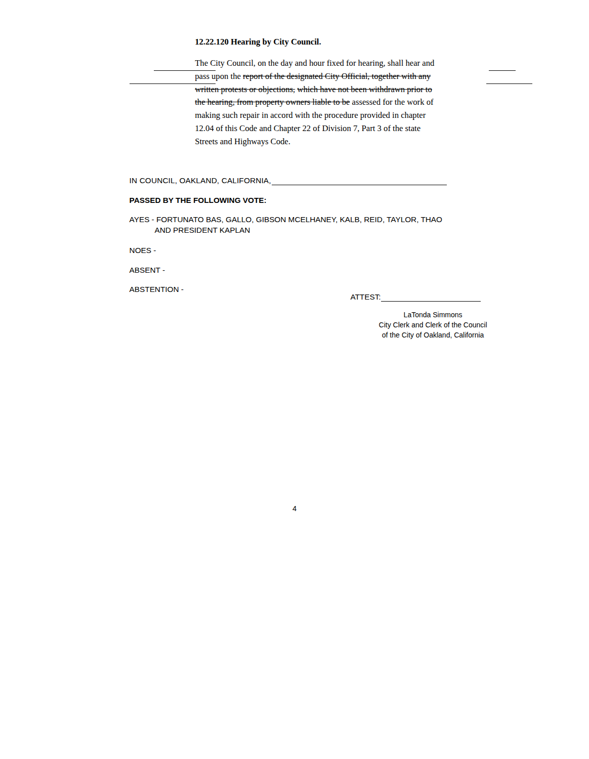12.22.120 Hearing by City Council.
The City Council, on the day and hour fixed for hearing, shall hear and pass upon the report of the designated City Official, together with any written protests or objections, which have not been withdrawn prior to the hearing, from property owners liable to be assessed for the work of making such repair in accord with the procedure provided in chapter 12.04 of this Code and Chapter 22 of Division 7, Part 3 of the state Streets and Highways Code.
IN COUNCIL, OAKLAND, CALIFORNIA,
PASSED BY THE FOLLOWING VOTE:
AYES - FORTUNATO BAS, GALLO, GIBSON MCELHANEY, KALB, REID, TAYLOR, THAO AND PRESIDENT KAPLAN
NOES -
ABSENT -
ABSTENTION -
ATTEST:
LaTonda Simmons
City Clerk and Clerk of the Council
of the City of Oakland, California
4